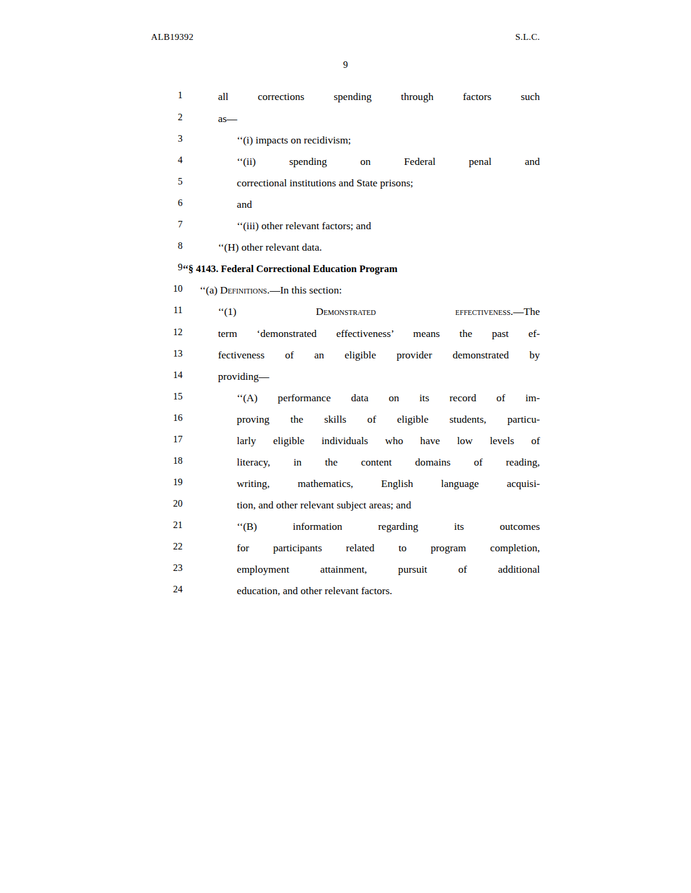ALB19392 S.L.C.
9
| 1 | all corrections spending through factors such |
| 2 | as— |
| 3 | ‘‘(i) impacts on recidivism; |
| 4 | ‘‘(ii) spending on Federal penal and |
| 5 | correctional institutions and State prisons; |
| 6 | and |
| 7 | ‘‘(iii) other relevant factors; and |
| 8 | ‘‘(H) other relevant data. |
| 9 | ‘‘§ 4143. Federal Correctional Education Program |
| 10 | ‘‘(a) Definitions. —In this section: |
| 11 | ‘‘(1) Demonstrated effectiveness. —The |
| 12 | term ‘demonstrated effectiveness’ means the past ef- |
| 13 | fectiveness of an eligible provider demonstrated by |
| 14 | providing— |
| 15 | ‘‘(A) performance data on its record of im- |
| 16 | proving the skills of eligible students, particu- |
| 17 | larly eligible individuals who have low levels of |
| 18 | literacy, in the content domains of reading, |
| 19 | writing, mathematics, English language acquisi- |
| 20 | tion, and other relevant subject areas; and |
| 21 | ‘‘(B) information regarding its outcomes |
| 22 | for participants related to program completion, |
| 23 | employment attainment, pursuit of additional |
| 24 | education, and other relevant factors. |